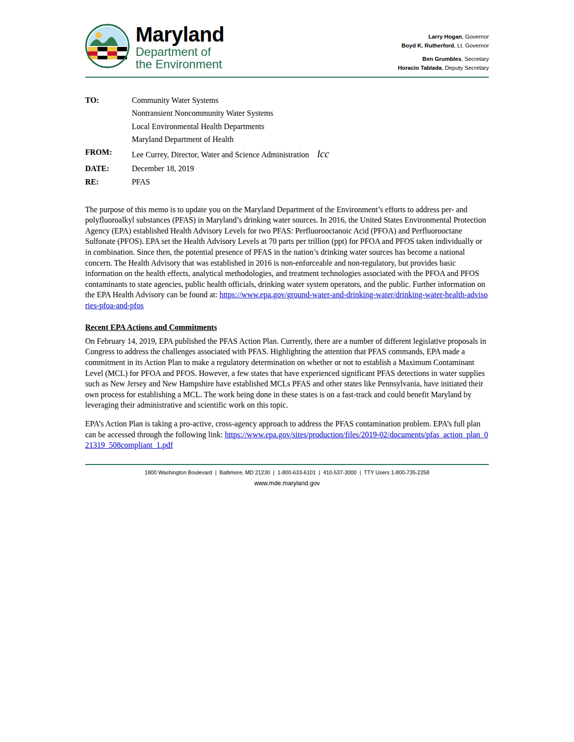Maryland
Department of
the Environment
Larry Hogan, Governor
Boyd K. Rutherford, Lt. Governor
Ben Grumbles, Secretary
Horacio Tablada, Deputy Secretary
| TO: | Community Water Systems |
| | Nontransient Noncommunity Water Systems |
| | Local Environmental Health Departments |
| | Maryland Department of Health |
| FROM: | Lee Currey, Director, Water and Science Administration lcc |
| DATE: | December 18, 2019 |
| RE: | PFAS |
The purpose of this memo is to update you on the Maryland Department of the Environment’s efforts to address per- and polyfluoroalkyl substances (PFAS) in Maryland’s drinking water sources. In 2016, the United States Environmental Protection Agency (EPA) established Health Advisory Levels for two PFAS: Perfluorooctanoic Acid (PFOA) and Perfluorooctane Sulfonate (PFOS). EPA set the Health Advisory Levels at 70 parts per trillion (ppt) for PFOA and PFOS taken individually or in combination. Since then, the potential presence of PFAS in the nation’s drinking water sources has become a national concern. The Health Advisory that was established in 2016 is non-enforceable and non-regulatory, but provides basic information on the health effects, analytical methodologies, and treatment technologies associated with the PFOA and PFOS contaminants to state agencies, public health officials, drinking water system operators, and the public. Further information on the EPA Health Advisory can be found at: https://www.epa.gov/ground-water-and-drinking-water/drinking-water-health-advisories-pfoa-and-pfos
Recent EPA Actions and Commitments
On February 14, 2019, EPA published the PFAS Action Plan. Currently, there are a number of different legislative proposals in Congress to address the challenges associated with PFAS. Highlighting the attention that PFAS commands, EPA made a commitment in its Action Plan to make a regulatory determination on whether or not to establish a Maximum Contaminant Level (MCL) for PFOA and PFOS. However, a few states that have experienced significant PFAS detections in water supplies such as New Jersey and New Hampshire have established MCLs PFAS and other states like Pennsylvania, have initiated their own process for establishing a MCL. The work being done in these states is on a fast-track and could benefit Maryland by leveraging their administrative and scientific work on this topic.
EPA’s Action Plan is taking a pro-active, cross-agency approach to address the PFAS contamination problem. EPA’s full plan can be accessed through the following link: https://www.epa.gov/sites/production/files/2019-02/documents/pfas_action_plan_021319_508compliant_1.pdf
1800 Washington Boulevard | Baltimore, MD 21230 | 1-800-633-6101 | 410-537-3000 | TTY Users 1-800-735-2258
www.mde.maryland.gov